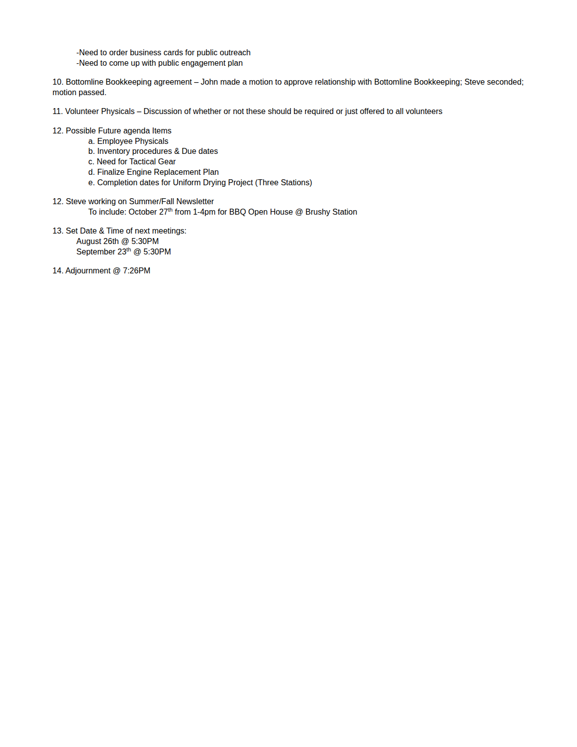-Need to order business cards for public outreach
-Need to come up with public engagement plan
10. Bottomline Bookkeeping agreement – John made a motion to approve relationship with Bottomline Bookkeeping; Steve seconded; motion passed.
11. Volunteer Physicals – Discussion of whether or not these should be required or just offered to all volunteers
12. Possible Future agenda Items
a. Employee Physicals
b. Inventory procedures & Due dates
c. Need for Tactical Gear
d. Finalize Engine Replacement Plan
e. Completion dates for Uniform Drying Project (Three Stations)
12. Steve working on Summer/Fall Newsletter
To include: October 27th from 1-4pm for BBQ Open House @ Brushy Station
13. Set Date & Time of next meetings:
August 26th @ 5:30PM
September 23th @ 5:30PM
14. Adjournment @ 7:26PM